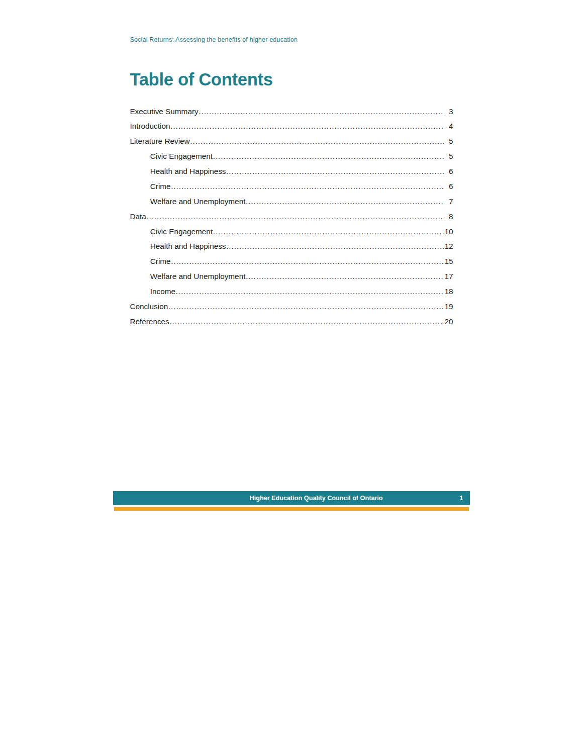Social Returns: Assessing the benefits of higher education
Table of Contents
Executive Summary .................................................................................................................................. 3
Introduction ............................................................................................................................................... 4
Literature Review ..................................................................................................................................... 5
Civic Engagement ................................................................................................................................. 5
Health and Happiness ........................................................................................................................... 6
Crime ................................................................................................................................................. 6
Welfare and Unemployment ................................................................................................................. 7
Data ......................................................................................................................................................... 8
Civic Engagement ............................................................................................................................... 10
Health and Happiness ......................................................................................................................... 12
Crime ............................................................................................................................................... 15
Welfare and Unemployment ............................................................................................................... 17
Income ............................................................................................................................................. 18
Conclusion ............................................................................................................................................. 19
References ............................................................................................................................................. 20
Higher Education Quality Council of Ontario 1